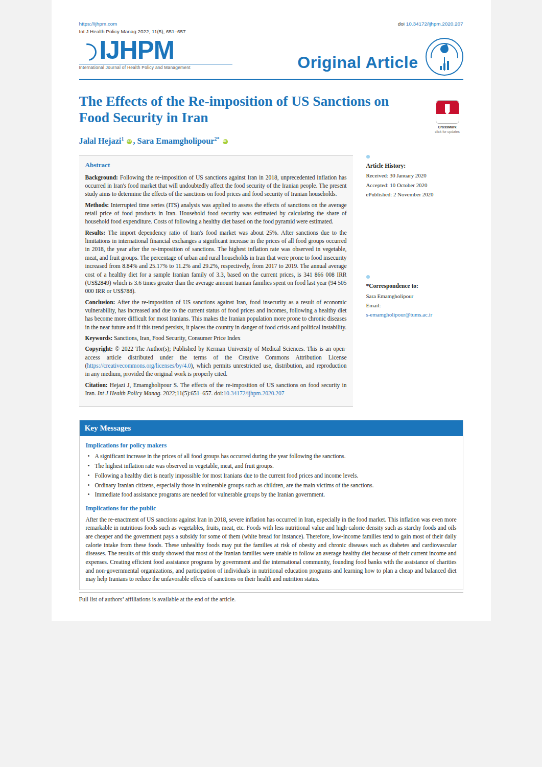https://ijhpm.com
Int J Health Policy Manag 2022, 11(5), 651–657
doi 10.34172/ijhpm.2020.207
IJHPM
International Journal of Health Policy and Management
Original Article
The Effects of the Re-imposition of US Sanctions on Food Security in Iran
CrossMark
click for updates
Jalal Hejazi1 , Sara Emamgholipour2*
Abstract
Background: Following the re-imposition of US sanctions against Iran in 2018, unprecedented inflation has occurred in Iran's food market that will undoubtedly affect the food security of the Iranian people. The present study aims to determine the effects of the sanctions on food prices and food security of Iranian households.
Methods: Interrupted time series (ITS) analysis was applied to assess the effects of sanctions on the average retail price of food products in Iran. Household food security was estimated by calculating the share of household food expenditure. Costs of following a healthy diet based on the food pyramid were estimated.
Results: The import dependency ratio of Iran's food market was about 25%. After sanctions due to the limitations in international financial exchanges a significant increase in the prices of all food groups occurred in 2018, the year after the re-imposition of sanctions. The highest inflation rate was observed in vegetable, meat, and fruit groups. The percentage of urban and rural households in Iran that were prone to food insecurity increased from 8.84% and 25.17% to 11.2% and 29.2%, respectively, from 2017 to 2019. The annual average cost of a healthy diet for a sample Iranian family of 3.3, based on the current prices, is 341 866 008 IRR (US$2849) which is 3.6 times greater than the average amount Iranian families spent on food last year (94 505 000 IRR or US$788).
Conclusion: After the re-imposition of US sanctions against Iran, food insecurity as a result of economic vulnerability, has increased and due to the current status of food prices and incomes, following a healthy diet has become more difficult for most Iranians. This makes the Iranian population more prone to chronic diseases in the near future and if this trend persists, it places the country in danger of food crisis and political instability.
Keywords: Sanctions, Iran, Food Security, Consumer Price Index
Copyright: © 2022 The Author(s); Published by Kerman University of Medical Sciences. This is an open-access article distributed under the terms of the Creative Commons Attribution License (https://creativecommons.org/licenses/by/4.0), which permits unrestricted use, distribution, and reproduction in any medium, provided the original work is properly cited.
Citation: Hejazi J, Emamgholipour S. The effects of the re-imposition of US sanctions on food security in Iran. Int J Health Policy Manag. 2022;11(5):651–657. doi:10.34172/ijhpm.2020.207
Article History:
Received: 30 January 2020
Accepted: 10 October 2020
ePublished: 2 November 2020
*Correspondence to:
Sara Emamgholipour
Email:
s-emamgholipour@tums.ac.ir
Key Messages
Implications for policy makers
A significant increase in the prices of all food groups has occurred during the year following the sanctions.
The highest inflation rate was observed in vegetable, meat, and fruit groups.
Following a healthy diet is nearly impossible for most Iranians due to the current food prices and income levels.
Ordinary Iranian citizens, especially those in vulnerable groups such as children, are the main victims of the sanctions.
Immediate food assistance programs are needed for vulnerable groups by the Iranian government.
Implications for the public
After the re-enactment of US sanctions against Iran in 2018, severe inflation has occurred in Iran, especially in the food market. This inflation was even more remarkable in nutritious foods such as vegetables, fruits, meat, etc. Foods with less nutritional value and high-calorie density such as starchy foods and oils are cheaper and the government pays a subsidy for some of them (white bread for instance). Therefore, low-income families tend to gain most of their daily calorie intake from these foods. These unhealthy foods may put the families at risk of obesity and chronic diseases such as diabetes and cardiovascular diseases. The results of this study showed that most of the Iranian families were unable to follow an average healthy diet because of their current income and expenses. Creating efficient food assistance programs by government and the international community, founding food banks with the assistance of charities and non-governmental organizations, and participation of individuals in nutritional education programs and learning how to plan a cheap and balanced diet may help Iranians to reduce the unfavorable effects of sanctions on their health and nutrition status.
Full list of authors’ affiliations is available at the end of the article.